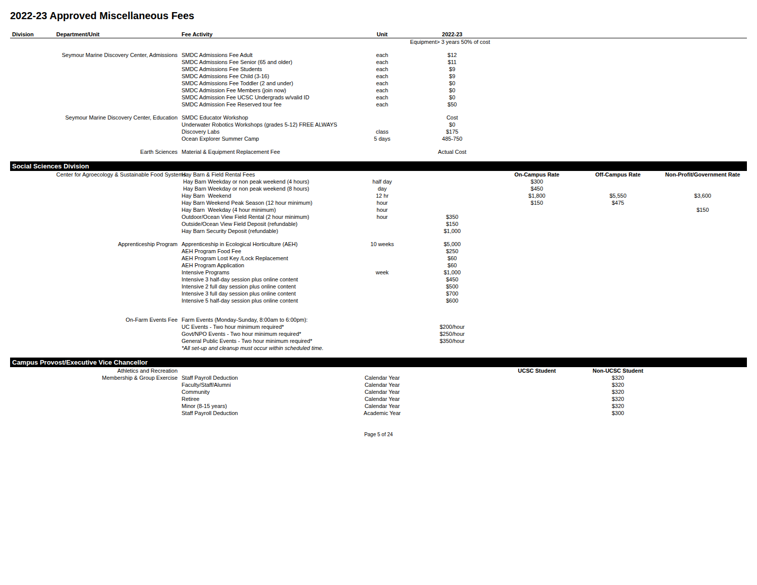2022-23 Approved Miscellaneous Fees
| Division | Department/Unit | Fee Activity | Unit | 2022-23 | | | |
| | | | | Equipment> 3 years 50% of cost | | | |
| | Seymour Marine Discovery Center, Admissions | SMDC Admissions Fee Adult | each | $12 | | | |
| | | SMDC Admissions Fee Senior (65 and older) | each | $11 | | | |
| | | SMDC Admissions Fee Students | each | $9 | | | |
| | | SMDC Admissions Fee Child (3-16) | each | $9 | | | |
| | | SMDC Admissions Fee Toddler (2 and under) | each | $0 | | | |
| | | SMDC Admission Fee Members (join now) | each | $0 | | | |
| | | SMDC Admission Fee UCSC Undergrads w/valid ID | each | $0 | | | |
| | | SMDC Admission Fee Reserved tour fee | each | $50 | | | |
| | Seymour Marine Discovery Center, Education | SMDC Educator Workshop | | Cost | | | |
| | | Underwater Robotics Workshops (grades 5-12) FREE ALWAYS | | $0 | | | |
| | | Discovery Labs | class | $175 | | | |
| | | Ocean Explorer Summer Camp | 5 days | 485-750 | | | |
| | Earth Sciences | Material & Equipment Replacement Fee | | Actual Cost | | | |
| Social Sciences Division |
| | Center for Agroecology & Sustainable Food Systems | Hay Barn & Field Rental Fees | | | On-Campus Rate | Off-Campus Rate | Non-Profit/Government Rate |
| | | Hay Barn Weekday or non peak weekend (4 hours) | half day | | $300 | | |
| | | Hay Barn Weekday or non peak weekend (8 hours) | day | | $450 | | |
| | | Hay Barn Weekend | 12 hr | | $1,800 | $5,550 | $3,600 |
| | | Hay Barn Weekend Peak Season (12 hour minimum) | hour | | $150 | $475 | |
| | | Hay Barn Weekday (4 hour minimum) | hour | | | | $150 |
| | | Outdoor/Ocean View Field Rental (2 hour minimum) | hour | $350 | | | |
| | | Outside/Ocean View Field Deposit (refundable) | | $150 | | | |
| | | Hay Barn Security Deposit (refundable) | | $1,000 | | | |
| | Apprenticeship Program | Apprenticeship in Ecological Horticulture (AEH) | 10 weeks | $5,000 | | | |
| | | AEH Program Food Fee | | $250 | | | |
| | | AEH Program Lost Key /Lock Replacement | | $60 | | | |
| | | AEH Program Application | | $60 | | | |
| | | Intensive Programs | week | $1,000 | | | |
| | | Intensive 3 half-day session plus online content | | $450 | | | |
| | | Intensive 2 full day session plus online content | | $500 | | | |
| | | Intensive 3 full day session plus online content | | $700 | | | |
| | | Intensive 5 half-day session plus online content | | $600 | | | |
| | On-Farm Events Fee | Farm Events (Monday-Sunday, 8:00am to 6:00pm): | | | | | |
| | | UC Events - Two hour minimum required* | | $200/hour | | | |
| | | Govt/NPO Events - Two hour minimum required* | | $250/hour | | | |
| | | General Public Events - Two hour minimum required* | | $350/hour | | | |
| | | *All set-up and cleanup must occur within scheduled time. | | | | | |
| Campus Provost/Executive Vice Chancellor |
| | Athletics and Recreation | | | | UCSC Student | Non-UCSC Student | |
| | Membership & Group Exercise | Staff Payroll Deduction | Calendar Year | | | $320 | |
| | | Faculty/Staff/Alumni | Calendar Year | | | $320 | |
| | | Community | Calendar Year | | | $320 | |
| | | Retiree | Calendar Year | | | $320 | |
| | | Minor (8-15 years) | Calendar Year | | | $320 | |
| | | Staff Payroll Deduction | Academic Year | | | $300 | |
Page 5 of 24